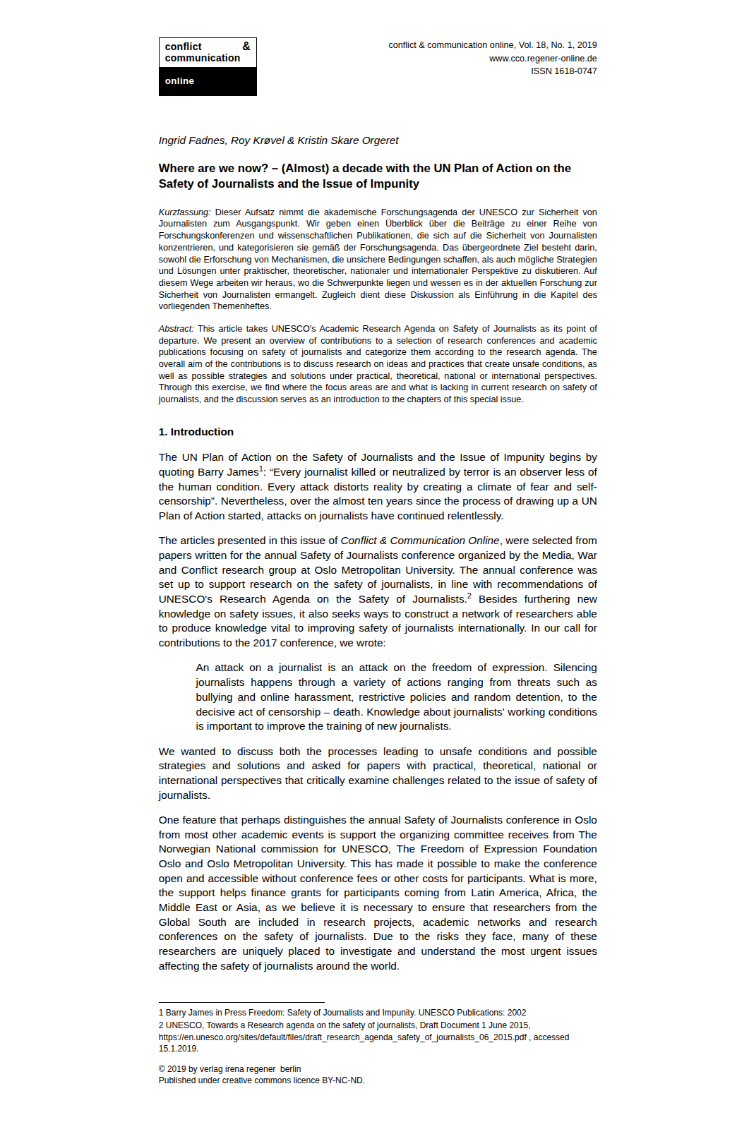conflict &
communication
online
conflict & communication online, Vol. 18, No. 1, 2019
www.cco.regener-online.de
ISSN 1618-0747
Ingrid Fadnes, Roy Krøvel & Kristin Skare Orgeret
Where are we now? – (Almost) a decade with the UN Plan of Action on the Safety of Journalists and the Issue of Impunity
Kurzfassung: Dieser Aufsatz nimmt die akademische Forschungsagenda der UNESCO zur Sicherheit von Journalisten zum Ausgangspunkt. Wir geben einen Überblick über die Beiträge zu einer Reihe von Forschungskonferenzen und wissenschaftlichen Publikationen, die sich auf die Sicherheit von Journalisten konzentrieren, und kategorisieren sie gemäß der Forschungsagenda. Das übergeordnete Ziel besteht darin, sowohl die Erforschung von Mechanismen, die unsichere Bedingungen schaffen, als auch mögliche Strategien und Lösungen unter praktischer, theoretischer, nationaler und internationaler Perspektive zu diskutieren. Auf diesem Wege arbeiten wir heraus, wo die Schwerpunkte liegen und wessen es in der aktuellen Forschung zur Sicherheit von Journalisten ermangelt. Zugleich dient diese Diskussion als Einführung in die Kapitel des vorliegenden Themenheftes.
Abstract: This article takes UNESCO's Academic Research Agenda on Safety of Journalists as its point of departure. We present an overview of contributions to a selection of research conferences and academic publications focusing on safety of journalists and categorize them according to the research agenda. The overall aim of the contributions is to discuss research on ideas and practices that create unsafe conditions, as well as possible strategies and solutions under practical, theoretical, national or international perspectives. Through this exercise, we find where the focus areas are and what is lacking in current research on safety of journalists, and the discussion serves as an introduction to the chapters of this special issue.
1. Introduction
The UN Plan of Action on the Safety of Journalists and the Issue of Impunity begins by quoting Barry James1: “Every journalist killed or neutralized by terror is an observer less of the human condition. Every attack distorts reality by creating a climate of fear and self-censorship”. Nevertheless, over the almost ten years since the process of drawing up a UN Plan of Action started, attacks on journalists have continued relentlessly.
The articles presented in this issue of Conflict & Communication Online, were selected from papers written for the annual Safety of Journalists conference organized by the Media, War and Conflict research group at Oslo Metropolitan University. The annual conference was set up to support research on the safety of journalists, in line with recommendations of UNESCO's Research Agenda on the Safety of Journalists.2 Besides furthering new knowledge on safety issues, it also seeks ways to construct a network of researchers able to produce knowledge vital to improving safety of journalists internationally. In our call for contributions to the 2017 conference, we wrote:
An attack on a journalist is an attack on the freedom of expression. Silencing journalists happens through a variety of actions ranging from threats such as bullying and online harassment, restrictive policies and random detention, to the decisive act of censorship – death. Knowledge about journalists' working conditions is important to improve the training of new journalists.
We wanted to discuss both the processes leading to unsafe conditions and possible strategies and solutions and asked for papers with practical, theoretical, national or international perspectives that critically examine challenges related to the issue of safety of journalists.
One feature that perhaps distinguishes the annual Safety of Journalists conference in Oslo from most other academic events is support the organizing committee receives from The Norwegian National commission for UNESCO, The Freedom of Expression Foundation Oslo and Oslo Metropolitan University. This has made it possible to make the conference open and accessible without conference fees or other costs for participants. What is more, the support helps finance grants for participants coming from Latin America, Africa, the Middle East or Asia, as we believe it is necessary to ensure that researchers from the Global South are included in research projects, academic networks and research conferences on the safety of journalists. Due to the risks they face, many of these researchers are uniquely placed to investigate and understand the most urgent issues affecting the safety of journalists around the world.
1 Barry James in Press Freedom: Safety of Journalists and Impunity. UNESCO Publications: 2002
2 UNESCO, Towards a Research agenda on the safety of journalists, Draft Document 1 June 2015,
https://en.unesco.org/sites/default/files/draft_research_agenda_safety_of_journalists_06_2015.pdf , accessed 15.1.2019.
© 2019 by verlag irena regener berlin
Published under creative commons licence BY-NC-ND.